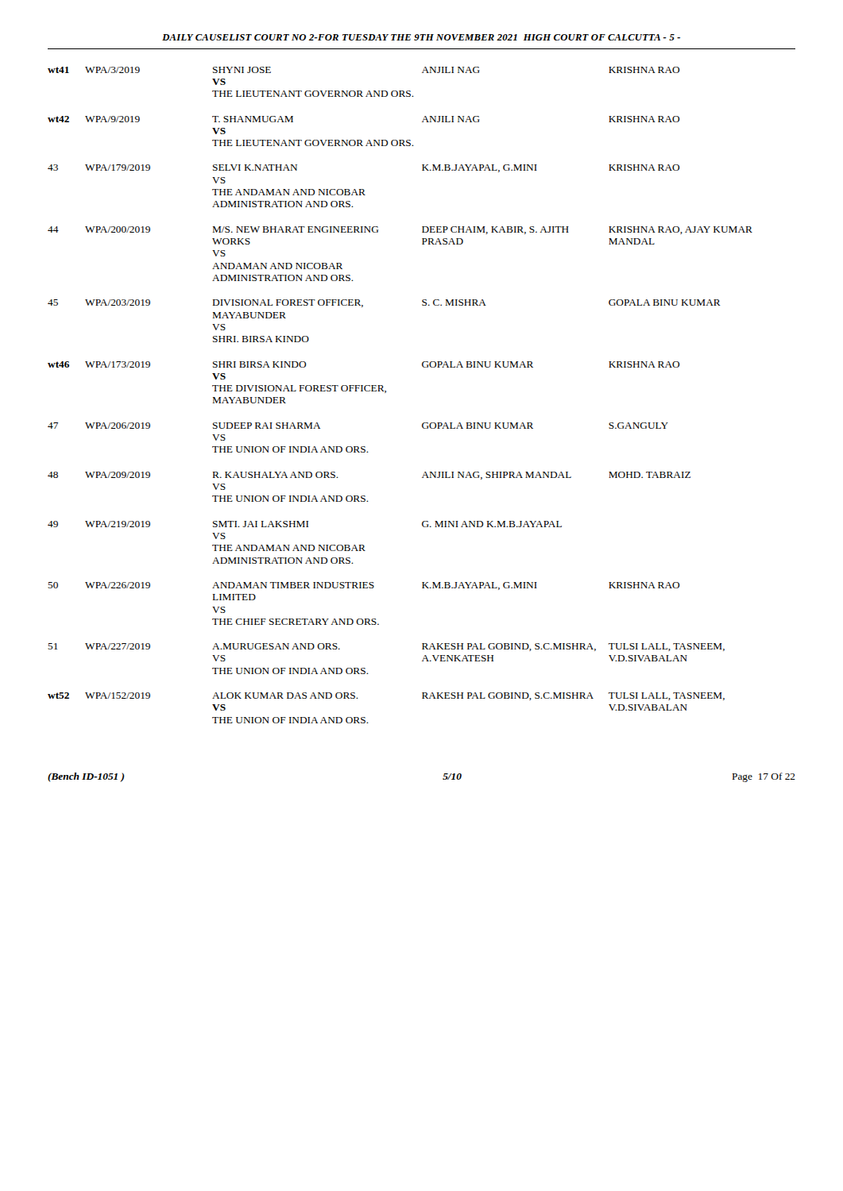DAILY CAUSELIST COURT NO 2-FOR TUESDAY THE 9TH NOVEMBER 2021 HIGH COURT OF CALCUTTA - 5 -
| wt41 | WPA/3/2019 | SHYNI JOSE VS THE LIEUTENANT GOVERNOR AND ORS. | ANJILI NAG | KRISHNA RAO |
| wt42 | WPA/9/2019 | T. SHANMUGAM VS THE LIEUTENANT GOVERNOR AND ORS. | ANJILI NAG | KRISHNA RAO |
| 43 | WPA/179/2019 | SELVI K.NATHAN VS THE ANDAMAN AND NICOBAR ADMINISTRATION AND ORS. | K.M.B.JAYAPAL, G.MINI | KRISHNA RAO |
| 44 | WPA/200/2019 | M/S. NEW BHARAT ENGINEERING WORKS VS ANDAMAN AND NICOBAR ADMINISTRATION AND ORS. | DEEP CHAIM, KABIR, S. AJITH PRASAD | KRISHNA RAO, AJAY KUMAR MANDAL |
| 45 | WPA/203/2019 | DIVISIONAL FOREST OFFICER, MAYABUNDER VS SHRI. BIRSA KINDO | S. C. MISHRA | GOPALA BINU KUMAR |
| wt46 | WPA/173/2019 | SHRI BIRSA KINDO VS THE DIVISIONAL FOREST OFFICER, MAYABUNDER | GOPALA BINU KUMAR | KRISHNA RAO |
| 47 | WPA/206/2019 | SUDEEP RAI SHARMA VS THE UNION OF INDIA AND ORS. | GOPALA BINU KUMAR | S.GANGULY |
| 48 | WPA/209/2019 | R. KAUSHALYA AND ORS. VS THE UNION OF INDIA AND ORS. | ANJILI NAG, SHIPRA MANDAL | MOHD. TABRAIZ |
| 49 | WPA/219/2019 | SMTI. JAI LAKSHMI VS THE ANDAMAN AND NICOBAR ADMINISTRATION AND ORS. | G. MINI AND K.M.B.JAYAPAL | |
| 50 | WPA/226/2019 | ANDAMAN TIMBER INDUSTRIES LIMITED VS THE CHIEF SECRETARY AND ORS. | K.M.B.JAYAPAL, G.MINI | KRISHNA RAO |
| 51 | WPA/227/2019 | A.MURUGESAN AND ORS. VS THE UNION OF INDIA AND ORS. | RAKESH PAL GOBIND, S.C.MISHRA, A.VENKATESH | TULSI LALL, TASNEEM, V.D.SIVABALAN |
| wt52 | WPA/152/2019 | ALOK KUMAR DAS AND ORS. VS THE UNION OF INDIA AND ORS. | RAKESH PAL GOBIND, S.C.MISHRA | TULSI LALL, TASNEEM, V.D.SIVABALAN |
(Bench ID-1051 )
5/10
Page 17 Of 22